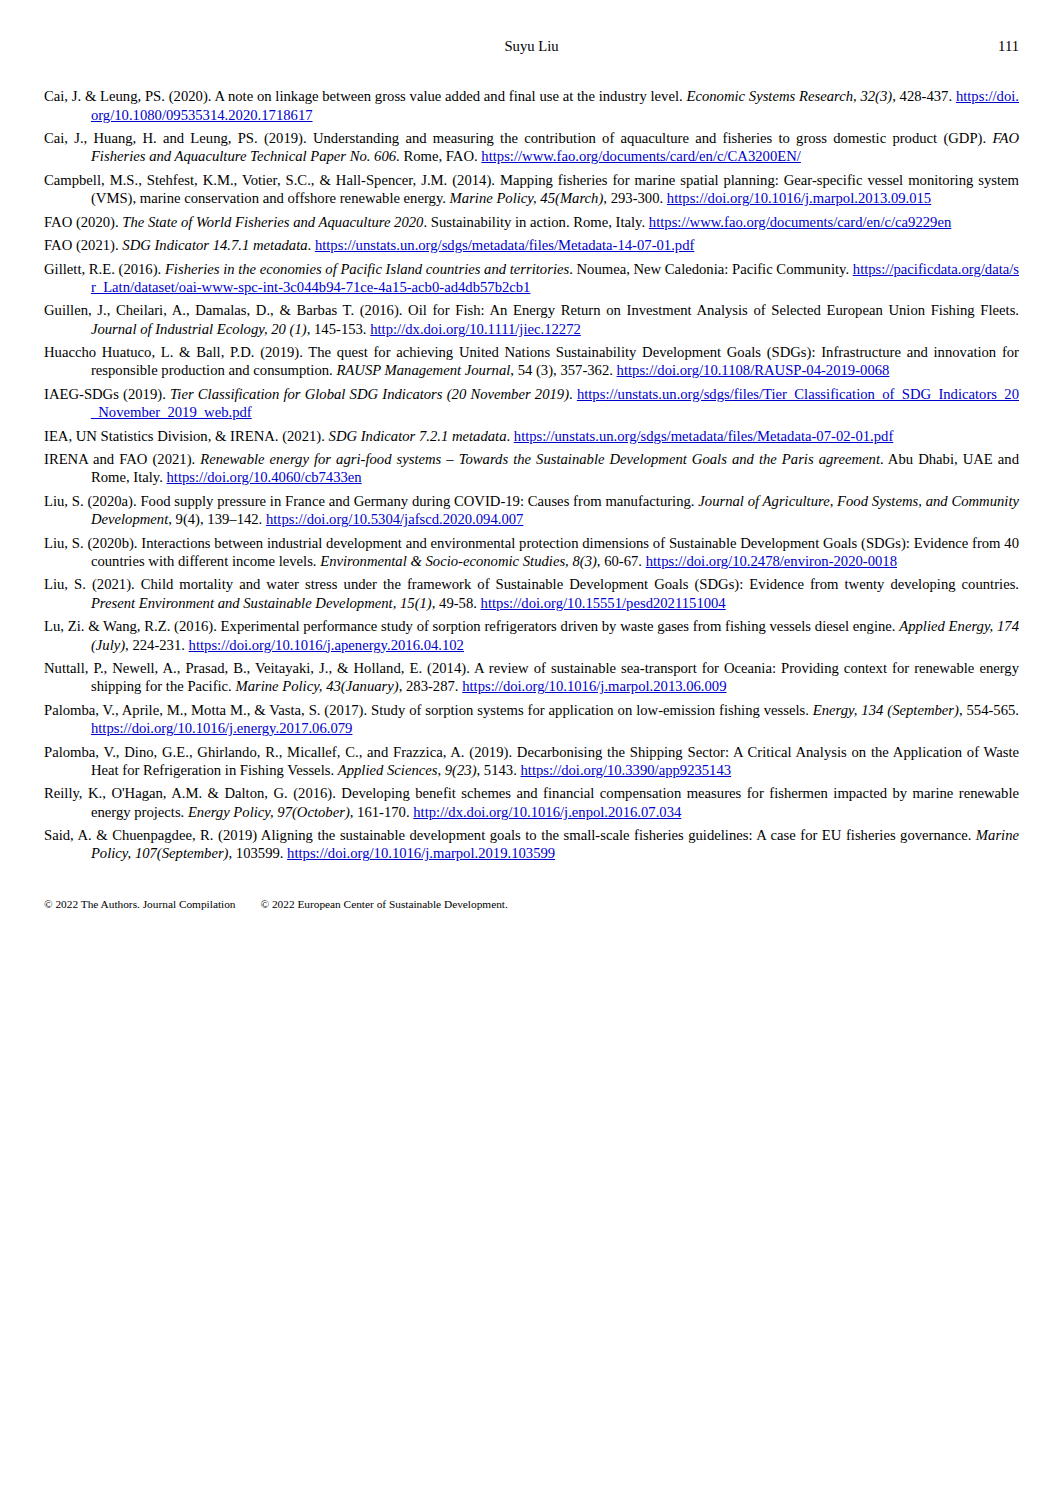Suyu Liu 111
Cai, J. & Leung, PS. (2020). A note on linkage between gross value added and final use at the industry level. Economic Systems Research, 32(3), 428-437. https://doi.org/10.1080/09535314.2020.1718617
Cai, J., Huang, H. and Leung, PS. (2019). Understanding and measuring the contribution of aquaculture and fisheries to gross domestic product (GDP). FAO Fisheries and Aquaculture Technical Paper No. 606. Rome, FAO. https://www.fao.org/documents/card/en/c/CA3200EN/
Campbell, M.S., Stehfest, K.M., Votier, S.C., & Hall-Spencer, J.M. (2014). Mapping fisheries for marine spatial planning: Gear-specific vessel monitoring system (VMS), marine conservation and offshore renewable energy. Marine Policy, 45(March), 293-300. https://doi.org/10.1016/j.marpol.2013.09.015
FAO (2020). The State of World Fisheries and Aquaculture 2020. Sustainability in action. Rome, Italy. https://www.fao.org/documents/card/en/c/ca9229en
FAO (2021). SDG Indicator 14.7.1 metadata. https://unstats.un.org/sdgs/metadata/files/Metadata-14-07-01.pdf
Gillett, R.E. (2016). Fisheries in the economies of Pacific Island countries and territories. Noumea, New Caledonia: Pacific Community. https://pacificdata.org/data/sr_Latn/dataset/oai-www-spc-int-3c044b94-71ce-4a15-acb0-ad4db57b2cb1
Guillen, J., Cheilari, A., Damalas, D., & Barbas T. (2016). Oil for Fish: An Energy Return on Investment Analysis of Selected European Union Fishing Fleets. Journal of Industrial Ecology, 20 (1), 145-153. http://dx.doi.org/10.1111/jiec.12272
Huaccho Huatuco, L. & Ball, P.D. (2019). The quest for achieving United Nations Sustainability Development Goals (SDGs): Infrastructure and innovation for responsible production and consumption. RAUSP Management Journal, 54 (3), 357-362. https://doi.org/10.1108/RAUSP-04-2019-0068
IAEG-SDGs (2019). Tier Classification for Global SDG Indicators (20 November 2019). https://unstats.un.org/sdgs/files/Tier_Classification_of_SDG_Indicators_20_November_2019_web.pdf
IEA, UN Statistics Division, & IRENA. (2021). SDG Indicator 7.2.1 metadata. https://unstats.un.org/sdgs/metadata/files/Metadata-07-02-01.pdf
IRENA and FAO (2021). Renewable energy for agri-food systems – Towards the Sustainable Development Goals and the Paris agreement. Abu Dhabi, UAE and Rome, Italy. https://doi.org/10.4060/cb7433en
Liu, S. (2020a). Food supply pressure in France and Germany during COVID-19: Causes from manufacturing. Journal of Agriculture, Food Systems, and Community Development, 9(4), 139–142. https://doi.org/10.5304/jafscd.2020.094.007
Liu, S. (2020b). Interactions between industrial development and environmental protection dimensions of Sustainable Development Goals (SDGs): Evidence from 40 countries with different income levels. Environmental & Socio-economic Studies, 8(3), 60-67. https://doi.org/10.2478/environ-2020-0018
Liu, S. (2021). Child mortality and water stress under the framework of Sustainable Development Goals (SDGs): Evidence from twenty developing countries. Present Environment and Sustainable Development, 15(1), 49-58. https://doi.org/10.15551/pesd2021151004
Lu, Zi. & Wang, R.Z. (2016). Experimental performance study of sorption refrigerators driven by waste gases from fishing vessels diesel engine. Applied Energy, 174 (July), 224-231. https://doi.org/10.1016/j.apenergy.2016.04.102
Nuttall, P., Newell, A., Prasad, B., Veitayaki, J., & Holland, E. (2014). A review of sustainable sea-transport for Oceania: Providing context for renewable energy shipping for the Pacific. Marine Policy, 43(January), 283-287. https://doi.org/10.1016/j.marpol.2013.06.009
Palomba, V., Aprile, M., Motta M., & Vasta, S. (2017). Study of sorption systems for application on low-emission fishing vessels. Energy, 134 (September), 554-565. https://doi.org/10.1016/j.energy.2017.06.079
Palomba, V., Dino, G.E., Ghirlando, R., Micallef, C., and Frazzica, A. (2019). Decarbonising the Shipping Sector: A Critical Analysis on the Application of Waste Heat for Refrigeration in Fishing Vessels. Applied Sciences, 9(23), 5143. https://doi.org/10.3390/app9235143
Reilly, K., O'Hagan, A.M. & Dalton, G. (2016). Developing benefit schemes and financial compensation measures for fishermen impacted by marine renewable energy projects. Energy Policy, 97(October), 161-170. http://dx.doi.org/10.1016/j.enpol.2016.07.034
Said, A. & Chuenpagdee, R. (2019) Aligning the sustainable development goals to the small-scale fisheries guidelines: A case for EU fisheries governance. Marine Policy, 107(September), 103599. https://doi.org/10.1016/j.marpol.2019.103599
© 2022 The Authors. Journal Compilation © 2022 European Center of Sustainable Development.